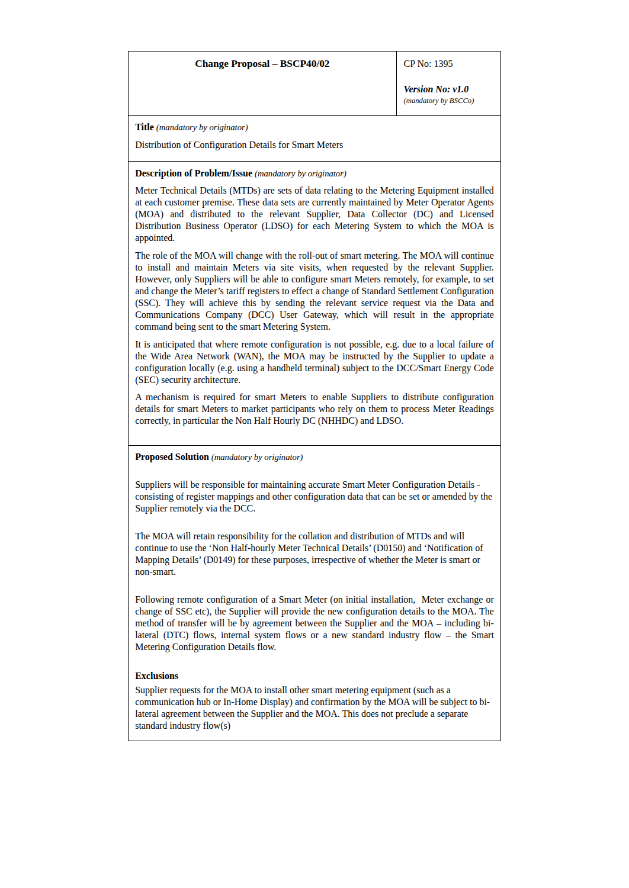| Change Proposal – BSCP40/02 | CP No: 1395 Version No: v1.0 (mandatory by BSCCo) |
| Title (mandatory by originator) Distribution of Configuration Details for Smart Meters |
| Description of Problem/Issue (mandatory by originator) Meter Technical Details (MTDs) are sets of data relating to the Metering Equipment installed at each customer premise. These data sets are currently maintained by Meter Operator Agents (MOA) and distributed to the relevant Supplier, Data Collector (DC) and Licensed Distribution Business Operator (LDSO) for each Metering System to which the MOA is appointed. The role of the MOA will change with the roll-out of smart metering. The MOA will continue to install and maintain Meters via site visits, when requested by the relevant Supplier. However, only Suppliers will be able to configure smart Meters remotely, for example, to set and change the Meter’s tariff registers to effect a change of Standard Settlement Configuration (SSC). They will achieve this by sending the relevant service request via the Data and Communications Company (DCC) User Gateway, which will result in the appropriate command being sent to the smart Metering System. It is anticipated that where remote configuration is not possible, e.g. due to a local failure of the Wide Area Network (WAN), the MOA may be instructed by the Supplier to update a configuration locally (e.g. using a handheld terminal) subject to the DCC/Smart Energy Code (SEC) security architecture. A mechanism is required for smart Meters to enable Suppliers to distribute configuration details for smart Meters to market participants who rely on them to process Meter Readings correctly, in particular the Non Half Hourly DC (NHHDC) and LDSO. |
| Proposed Solution (mandatory by originator) Suppliers will be responsible for maintaining accurate Smart Meter Configuration Details - consisting of register mappings and other configuration data that can be set or amended by the Supplier remotely via the DCC. The MOA will retain responsibility for the collation and distribution of MTDs and will continue to use the ‘Non Half-hourly Meter Technical Details’ (D0150) and ‘Notification of Mapping Details’ (D0149) for these purposes, irrespective of whether the Meter is smart or non-smart. Following remote configuration of a Smart Meter (on initial installation, Meter exchange or change of SSC etc), the Supplier will provide the new configuration details to the MOA. The method of transfer will be by agreement between the Supplier and the MOA – including bi-lateral (DTC) flows, internal system flows or a new standard industry flow – the Smart Metering Configuration Details flow. Exclusions Supplier requests for the MOA to install other smart metering equipment (such as a communication hub or In-Home Display) and confirmation by the MOA will be subject to bi-lateral agreement between the Supplier and the MOA. This does not preclude a separate standard industry flow(s) |